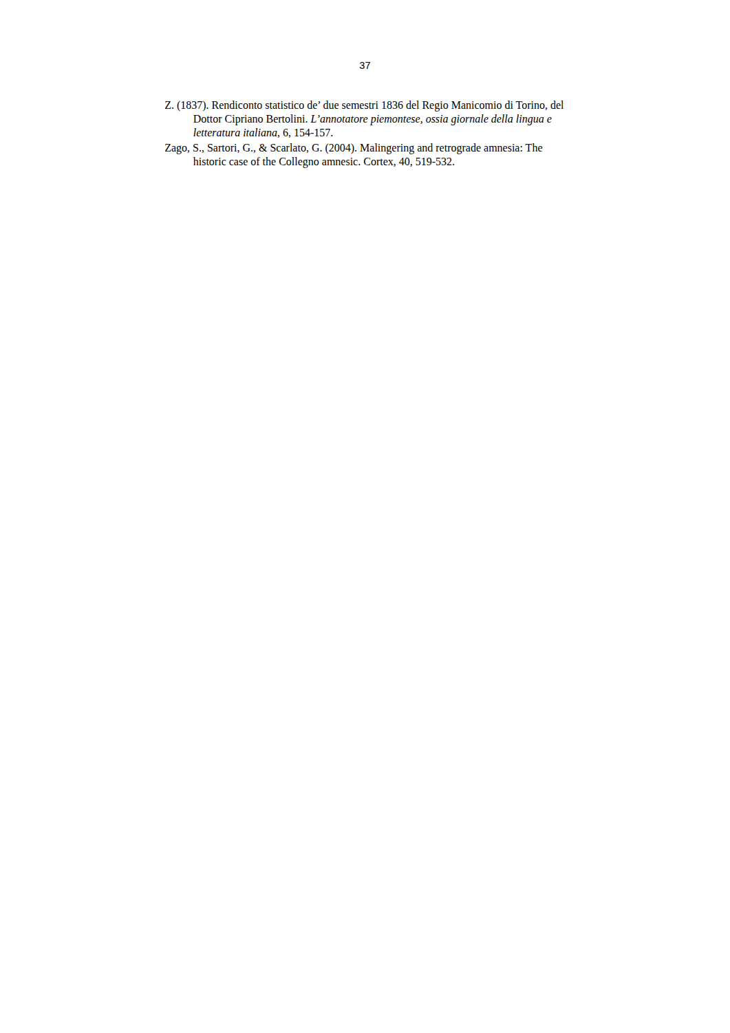37
Z. (1837). Rendiconto statistico de’ due semestri 1836 del Regio Manicomio di Torino, del Dottor Cipriano Bertolini. L’annotatore piemontese, ossia giornale della lingua e letteratura italiana, 6, 154-157.
Zago, S., Sartori, G., & Scarlato, G. (2004). Malingering and retrograde amnesia: The historic case of the Collegno amnesic. Cortex, 40, 519-532.